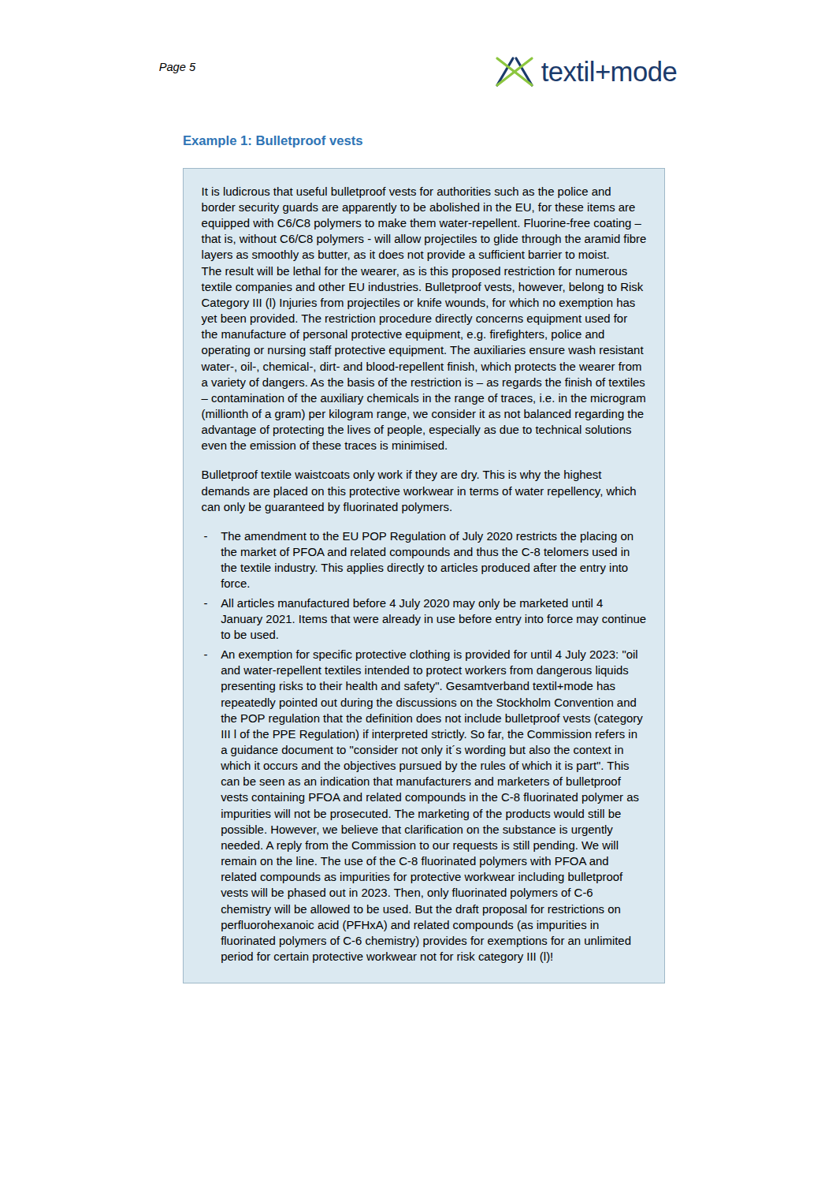Page 5
textil+mode
Example 1: Bulletproof vests
It is ludicrous that useful bulletproof vests for authorities such as the police and border security guards are apparently to be abolished in the EU, for these items are equipped with C6/C8 polymers to make them water-repellent. Fluorine-free coating – that is, without C6/C8 polymers - will allow projectiles to glide through the aramid fibre layers as smoothly as butter, as it does not provide a sufficient barrier to moist.
The result will be lethal for the wearer, as is this proposed restriction for numerous textile companies and other EU industries. Bulletproof vests, however, belong to Risk Category III (l) Injuries from projectiles or knife wounds, for which no exemption has yet been provided. The restriction procedure directly concerns equipment used for the manufacture of personal protective equipment, e.g. firefighters, police and operating or nursing staff protective equipment. The auxiliaries ensure wash resistant water-, oil-, chemical-, dirt- and blood-repellent finish, which protects the wearer from a variety of dangers. As the basis of the restriction is – as regards the finish of textiles – contamination of the auxiliary chemicals in the range of traces, i.e. in the microgram (millionth of a gram) per kilogram range, we consider it as not balanced regarding the advantage of protecting the lives of people, especially as due to technical solutions even the emission of these traces is minimised.
Bulletproof textile waistcoats only work if they are dry. This is why the highest demands are placed on this protective workwear in terms of water repellency, which can only be guaranteed by fluorinated polymers.
The amendment to the EU POP Regulation of July 2020 restricts the placing on the market of PFOA and related compounds and thus the C-8 telomers used in the textile industry. This applies directly to articles produced after the entry into force.
All articles manufactured before 4 July 2020 may only be marketed until 4 January 2021. Items that were already in use before entry into force may continue to be used.
An exemption for specific protective clothing is provided for until 4 July 2023: "oil and water-repellent textiles intended to protect workers from dangerous liquids presenting risks to their health and safety". Gesamtverband textil+mode has repeatedly pointed out during the discussions on the Stockholm Convention and the POP regulation that the definition does not include bulletproof vests (category III l of the PPE Regulation) if interpreted strictly. So far, the Commission refers in a guidance document to "consider not only it´s wording but also the context in which it occurs and the objectives pursued by the rules of which it is part". This can be seen as an indication that manufacturers and marketers of bulletproof vests containing PFOA and related compounds in the C-8 fluorinated polymer as impurities will not be prosecuted. The marketing of the products would still be possible. However, we believe that clarification on the substance is urgently needed. A reply from the Commission to our requests is still pending. We will remain on the line. The use of the C-8 fluorinated polymers with PFOA and related compounds as impurities for protective workwear including bulletproof vests will be phased out in 2023. Then, only fluorinated polymers of C-6 chemistry will be allowed to be used. But the draft proposal for restrictions on perfluorohexanoic acid (PFHxA) and related compounds (as impurities in fluorinated polymers of C-6 chemistry) provides for exemptions for an unlimited period for certain protective workwear not for risk category III (l)!